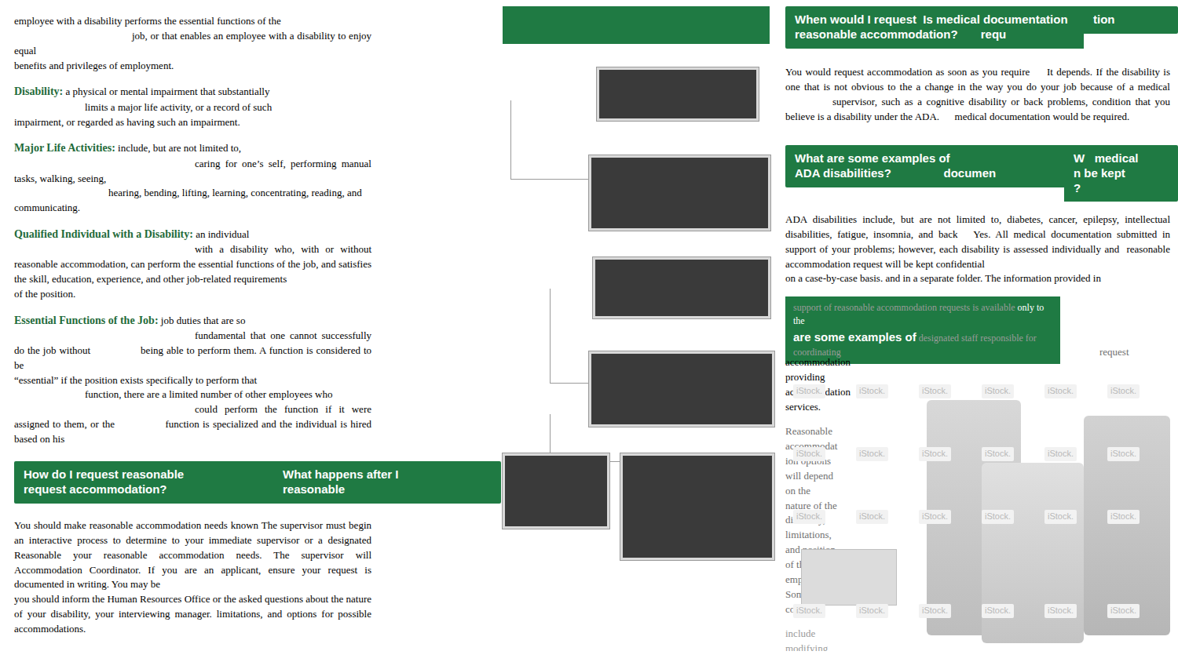employee with a disability performs the essential functions of the
job, or that enables an employee with a disability to enjoy equal
benefits and privileges of employment.
Disability: a physical or mental impairment that substantially
limits a major life activity, or a record of such
impairment, or regarded as having such an impairment.
Major Life Activities: include, but are not limited to,
caring for one’s self, performing manual tasks, walking, seeing,
hearing, bending, lifting, learning, concentrating, reading, and
communicating.
Qualified Individual with a Disability: an individual
with a disability who, with or without reasonable accommodation, can perform the essential functions of the job, and satisfies the skill, education, experience, and other job-related requirements
of the position.
Essential Functions of the Job: job duties that are so
fundamental that one cannot successfully do the job without being able to perform them. A function is considered to be
“essential” if the position exists specifically to perform that
function, there are a limited number of other employees who
could perform the function if it were assigned to them, or the function is specialized and the individual is hired based on his
How do I request reasonable
request accommodation?
What happens after I
reasonable
You should make reasonable accommodation needs known The supervisor must begin an interactive process to determine to your immediate supervisor or a designated Reasonable your reasonable accommodation needs. The supervisor will Accommodation Coordinator. If you are an applicant, ensure your request is documented in writing. You may be
you should inform the Human Resources Office or the asked questions about the nature of your disability, your interviewing manager. limitations, and options for possible accommodations.
When would I request Is medical documentation
reasonable accommodation? requ
tion
You would request accommodation as soon as you require It depends. If the disability is one that is not obvious to the a change in the way you do your job because of a medical supervisor, such as a cognitive disability or back problems, condition that you believe is a disability under the ADA. medical documentation would be required.
What are some examples of
ADA disabilities? documen
W medical
n be kept
?
ADA disabilities include, but are not limited to, diabetes, cancer, epilepsy, intellectual disabilities, fatigue, insomnia, and back Yes. All medical documentation submitted in support of your problems; however, each disability is assessed individually and reasonable accommodation request will be kept confidential
on a case-by-case basis. and in a separate folder. The information provided in
support of reasonable accommodation requests is available only to the
are some examples of designated staff responsible for coordinating
accommodation
providing accommodation services.
Reasonable
accommodat
ion options
will depend
on the
nature of the
disability,
limitations,
and position
of the
employee.
Some
common
include
modifying
work hours,
providing
electronic or
ergonometri
c
equipment,
request
iStock. iStock. iStock. iStock. iStock. iStock. iStock. iStock. iStock. iStock. iStock. iStock. iStock. iStock. iStock. iStock. iStock. iStock. iStock. iStock. iStock. iStock. iStock. iStock.